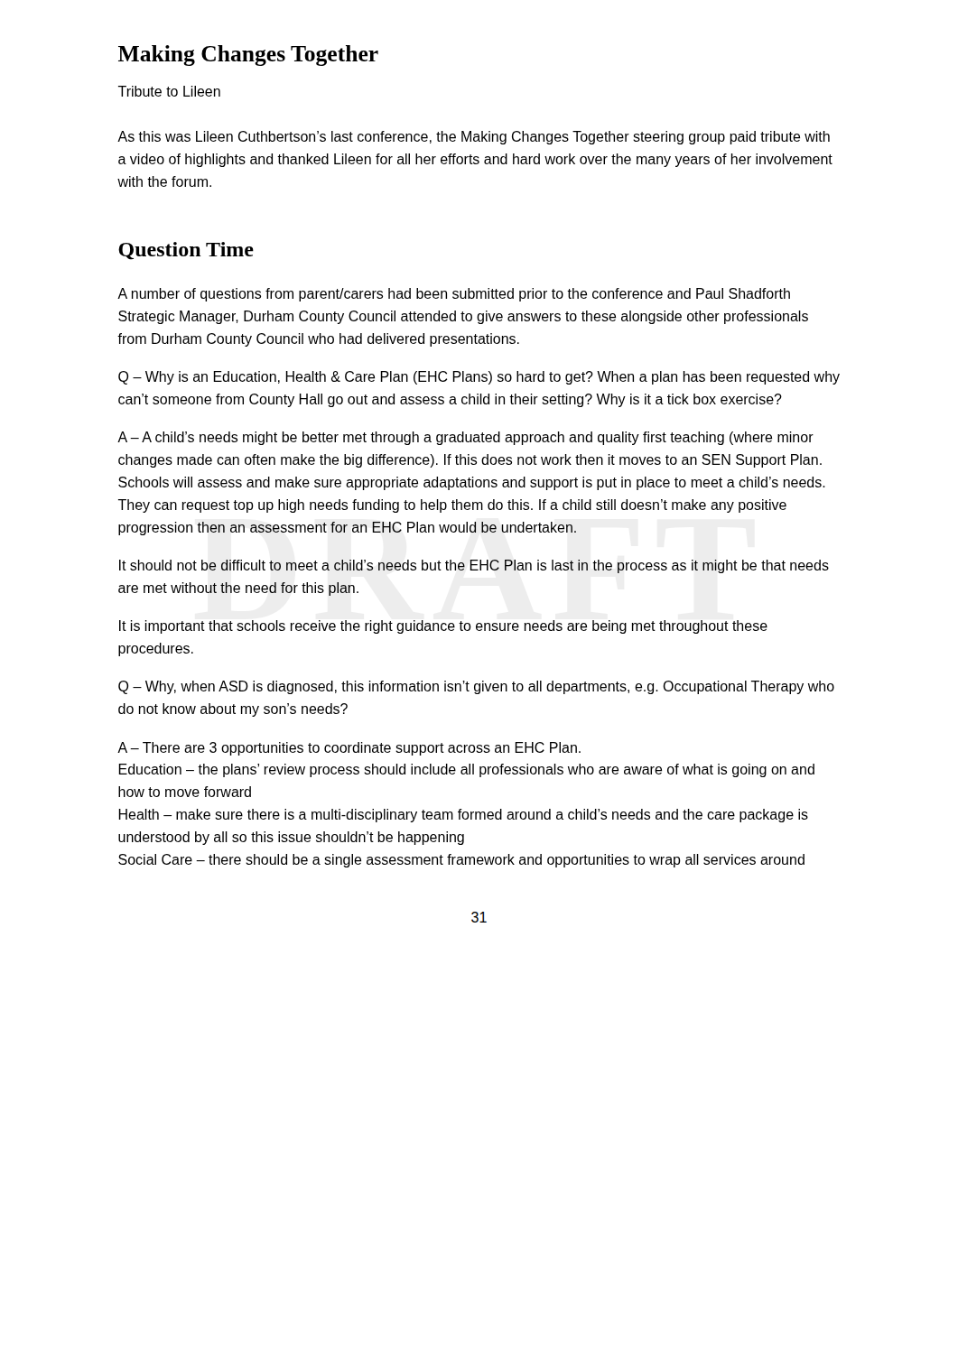Making Changes Together
Tribute to Lileen
As this was Lileen Cuthbertson’s last conference, the Making Changes Together steering group paid tribute with a video of highlights and thanked Lileen for all her efforts and hard work over the many years of her involvement with the forum.
Question Time
A number of questions from parent/carers had been submitted prior to the conference and Paul Shadforth Strategic Manager, Durham County Council attended to give answers to these alongside other professionals from Durham County Council who had delivered presentations.
Q – Why is an Education, Health & Care Plan (EHC Plans) so hard to get? When a plan has been requested why can’t someone from County Hall go out and assess a child in their setting? Why is it a tick box exercise?
A – A child’s needs might be better met through a graduated approach and quality first teaching (where minor changes made can often make the big difference). If this does not work then it moves to an SEN Support Plan. Schools will assess and make sure appropriate adaptations and support is put in place to meet a child’s needs. They can request top up high needs funding to help them do this. If a child still doesn’t make any positive progression then an assessment for an EHC Plan would be undertaken.
It should not be difficult to meet a child’s needs but the EHC Plan is last in the process as it might be that needs are met without the need for this plan.
It is important that schools receive the right guidance to ensure needs are being met throughout these procedures.
Q – Why, when ASD is diagnosed, this information isn’t given to all departments, e.g. Occupational Therapy who do not know about my son’s needs?
A – There are 3 opportunities to coordinate support across an EHC Plan.
Education – the plans’ review process should include all professionals who are aware of what is going on and how to move forward
Health – make sure there is a multi-disciplinary team formed around a child’s needs and the care package is understood by all so this issue shouldn’t be happening
Social Care – there should be a single assessment framework and opportunities to wrap all services around
31